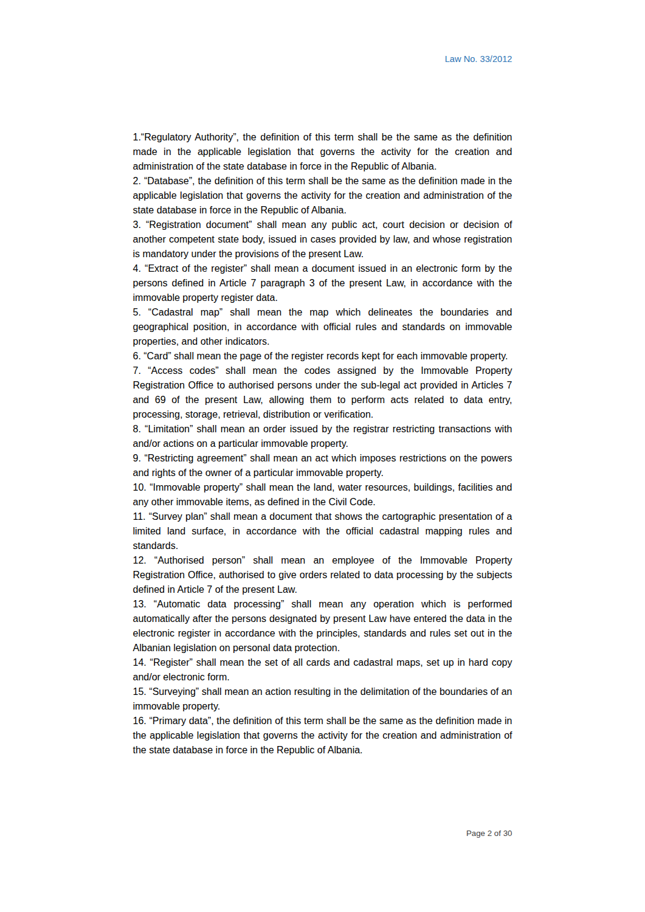Law No. 33/2012
1.“Regulatory Authority”, the definition of this term shall be the same as the definition made in the applicable legislation that governs the activity for the creation and administration of the state database in force in the Republic of Albania.
2. “Database”, the definition of this term shall be the same as the definition made in the applicable legislation that governs the activity for the creation and administration of the state database in force in the Republic of Albania.
3. “Registration document” shall mean any public act, court decision or decision of another competent state body, issued in cases provided by law, and whose registration is mandatory under the provisions of the present Law.
4. “Extract of the register” shall mean a document issued in an electronic form by the persons defined in Article 7 paragraph 3 of the present Law, in accordance with the immovable property register data.
5. “Cadastral map” shall mean the map which delineates the boundaries and geographical position, in accordance with official rules and standards on immovable properties, and other indicators.
6. “Card” shall mean the page of the register records kept for each immovable property.
7. “Access codes” shall mean the codes assigned by the Immovable Property Registration Office to authorised persons under the sub-legal act provided in Articles 7 and 69 of the present Law, allowing them to perform acts related to data entry, processing, storage, retrieval, distribution or verification.
8. “Limitation” shall mean an order issued by the registrar restricting transactions with and/or actions on a particular immovable property.
9. “Restricting agreement” shall mean an act which imposes restrictions on the powers and rights of the owner of a particular immovable property.
10. “Immovable property” shall mean the land, water resources, buildings, facilities and any other immovable items, as defined in the Civil Code.
11. “Survey plan” shall mean a document that shows the cartographic presentation of a limited land surface, in accordance with the official cadastral mapping rules and standards.
12. “Authorised person” shall mean an employee of the Immovable Property Registration Office, authorised to give orders related to data processing by the subjects defined in Article 7 of the present Law.
13. “Automatic data processing” shall mean any operation which is performed automatically after the persons designated by present Law have entered the data in the electronic register in accordance with the principles, standards and rules set out in the Albanian legislation on personal data protection.
14. “Register” shall mean the set of all cards and cadastral maps, set up in hard copy and/or electronic form.
15. “Surveying” shall mean an action resulting in the delimitation of the boundaries of an immovable property.
16. “Primary data”, the definition of this term shall be the same as the definition made in the applicable legislation that governs the activity for the creation and administration of the state database in force in the Republic of Albania.
Page 2 of 30